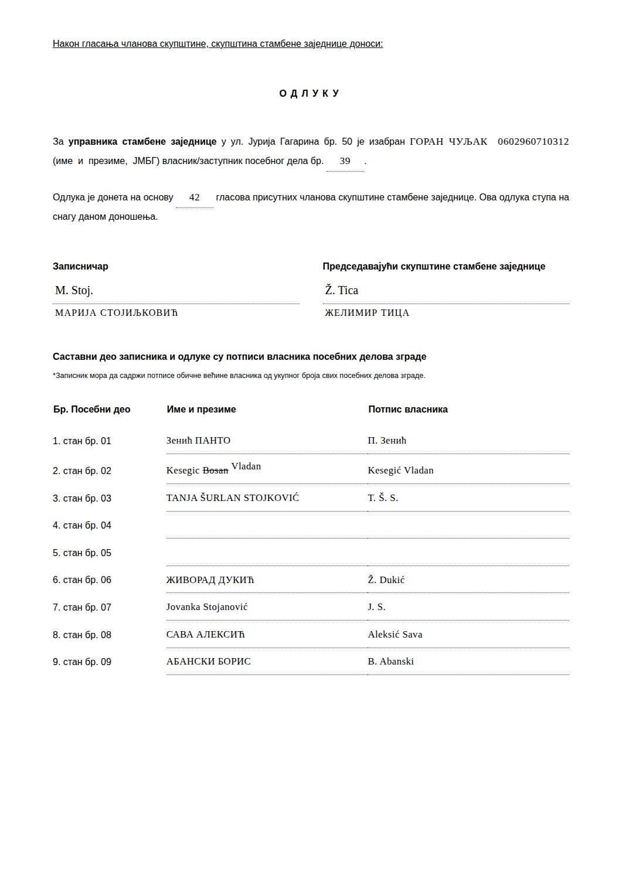Након гласања чланова скупштине, скупштина стамбене заједнице доноси:
ОДЛУКУ
За управника стамбене заједнице у ул. Јурија Гагарина бр. 50 је изабран ГОРАН ЧУЉАК 0602960710312 (име и презиме, ЈМБГ) власник/заступник посебног дела бр. 39.
Одлука је донета на основу 42 гласова присутних чланова скупштине стамбене заједнице. Ова одлука ступа на снагу даном доношења.
Записничар
M. Stoj.
МАРИЈА СТОЈИЉКОВИЋ
Председавајући скупштине стамбене заједнице
Ž. Tica
ЖЕЛИМИР ТИЦА
Саставни део записника и одлуке су потписи власника посебних делова зграде
*Записник мора да садржи потписе обичне већине власника од укупног броја свих посебних делова зграде.
| Бр. Посебни део | Име и презиме | Потпис власника |
| --- | --- | --- |
| 1. стан бр. 01 | Зенић ПАНТО | П. Зенић |
| 2. стан бр. 02 | Kesegic Bosan Vladan | Kesegić Vladan |
| 3. стан бр. 03 | TANJA ŠURLAN STOJKOVIĆ | T. Š. S. |
| 4. стан бр. 04 | | |
| 5. стан бр. 05 | | |
| 6. стан бр. 06 | ЖИВОРАД ДУКИЋ | Ž. Dukić |
| 7. стан бр. 07 | Jovanka Stojanović | J. S. |
| 8. стан бр. 08 | САВА АЛЕКСИЋ | Aleksić Sava |
| 9. стан бр. 09 | АБАНСКИ БОРИС | B. Abanski |